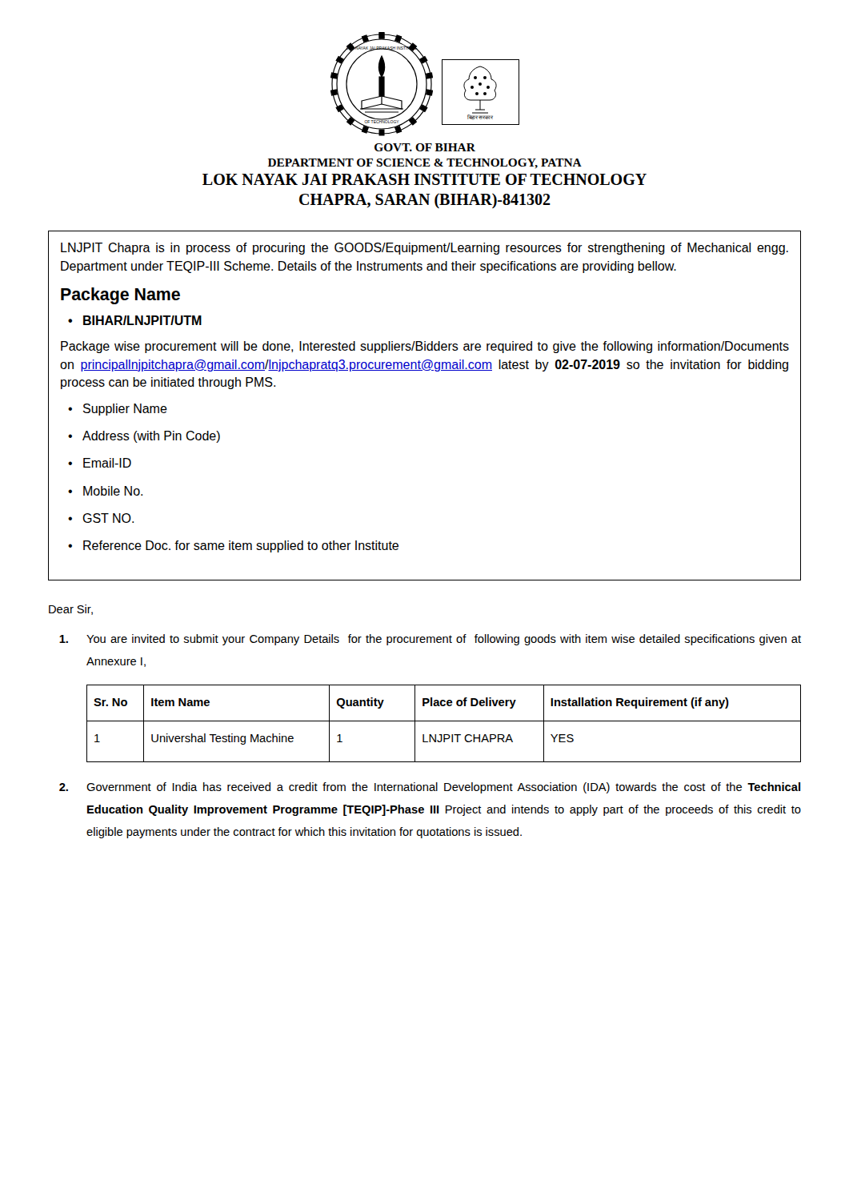LOK NAYAK JAI PRAKASH INSTITUTE OF TECHNOLOGY
बिहार सरकार
GOVT. OF BIHAR
DEPARTMENT OF SCIENCE & TECHNOLOGY, PATNA
LOK NAYAK JAI PRAKASH INSTITUTE OF TECHNOLOGY
CHAPRA, SARAN (BIHAR)-841302
LNJPIT Chapra is in process of procuring the GOODS/Equipment/Learning resources for strengthening of Mechanical engg. Department under TEQIP-III Scheme. Details of the Instruments and their specifications are providing bellow.
Package Name
BIHAR/LNJPIT/UTM
Package wise procurement will be done, Interested suppliers/Bidders are required to give the following information/Documents on principallnjpitchapra@gmail.com/lnjpchapratq3.procurement@gmail.com latest by 02-07-2019 so the invitation for bidding process can be initiated through PMS.
Supplier Name
Address (with Pin Code)
Email-ID
Mobile No.
GST NO.
Reference Doc. for same item supplied to other Institute
Dear Sir,
You are invited to submit your Company Details for the procurement of following goods with item wise detailed specifications given at Annexure I,
| Sr. No | Item Name | Quantity | Place of Delivery | Installation Requirement (if any) |
| --- | --- | --- | --- | --- |
| 1 | Univershal Testing Machine | 1 | LNJPIT CHAPRA | YES |
Government of India has received a credit from the International Development Association (IDA) towards the cost of the Technical Education Quality Improvement Programme [TEQIP]-Phase III Project and intends to apply part of the proceeds of this credit to eligible payments under the contract for which this invitation for quotations is issued.